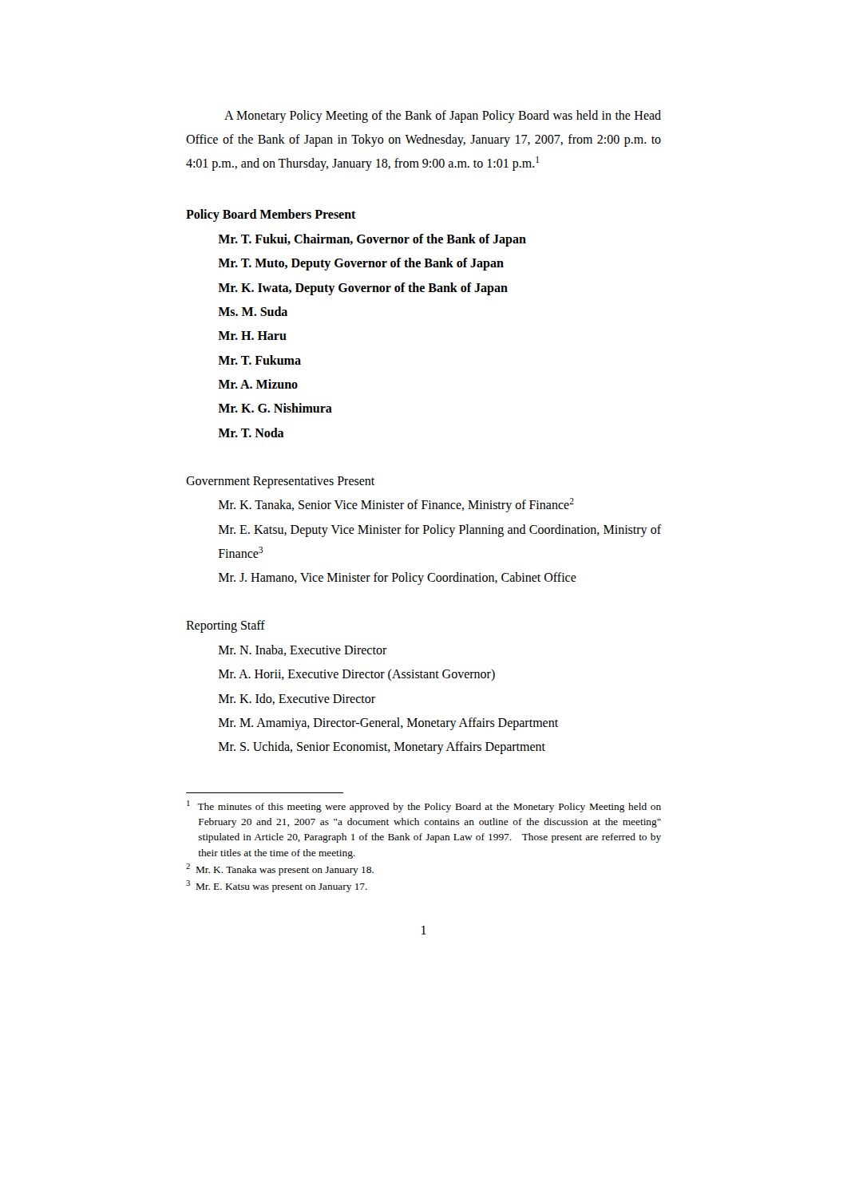A Monetary Policy Meeting of the Bank of Japan Policy Board was held in the Head Office of the Bank of Japan in Tokyo on Wednesday, January 17, 2007, from 2:00 p.m. to 4:01 p.m., and on Thursday, January 18, from 9:00 a.m. to 1:01 p.m.1
Policy Board Members Present
Mr. T. Fukui, Chairman, Governor of the Bank of Japan
Mr. T. Muto, Deputy Governor of the Bank of Japan
Mr. K. Iwata, Deputy Governor of the Bank of Japan
Ms. M. Suda
Mr. H. Haru
Mr. T. Fukuma
Mr. A. Mizuno
Mr. K. G. Nishimura
Mr. T. Noda
Government Representatives Present
Mr. K. Tanaka, Senior Vice Minister of Finance, Ministry of Finance2
Mr. E. Katsu, Deputy Vice Minister for Policy Planning and Coordination, Ministry of Finance3
Mr. J. Hamano, Vice Minister for Policy Coordination, Cabinet Office
Reporting Staff
Mr. N. Inaba, Executive Director
Mr. A. Horii, Executive Director (Assistant Governor)
Mr. K. Ido, Executive Director
Mr. M. Amamiya, Director-General, Monetary Affairs Department
Mr. S. Uchida, Senior Economist, Monetary Affairs Department
1 The minutes of this meeting were approved by the Policy Board at the Monetary Policy Meeting held on February 20 and 21, 2007 as "a document which contains an outline of the discussion at the meeting" stipulated in Article 20, Paragraph 1 of the Bank of Japan Law of 1997. Those present are referred to by their titles at the time of the meeting.
2 Mr. K. Tanaka was present on January 18.
3 Mr. E. Katsu was present on January 17.
1